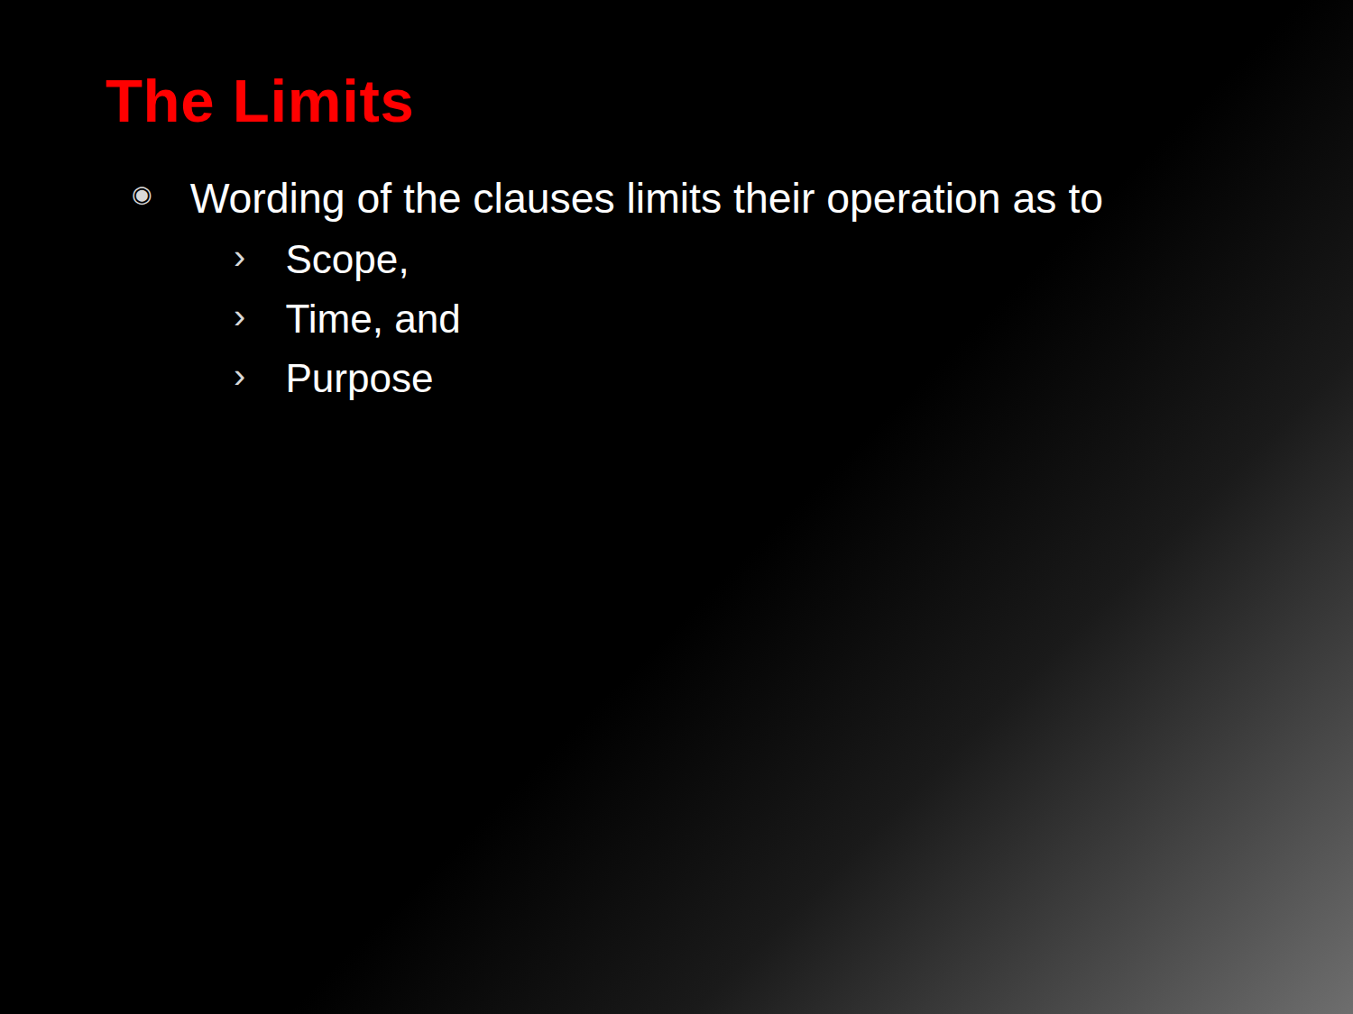The Limits
Wording of the clauses limits their operation as to
Scope,
Time, and
Purpose